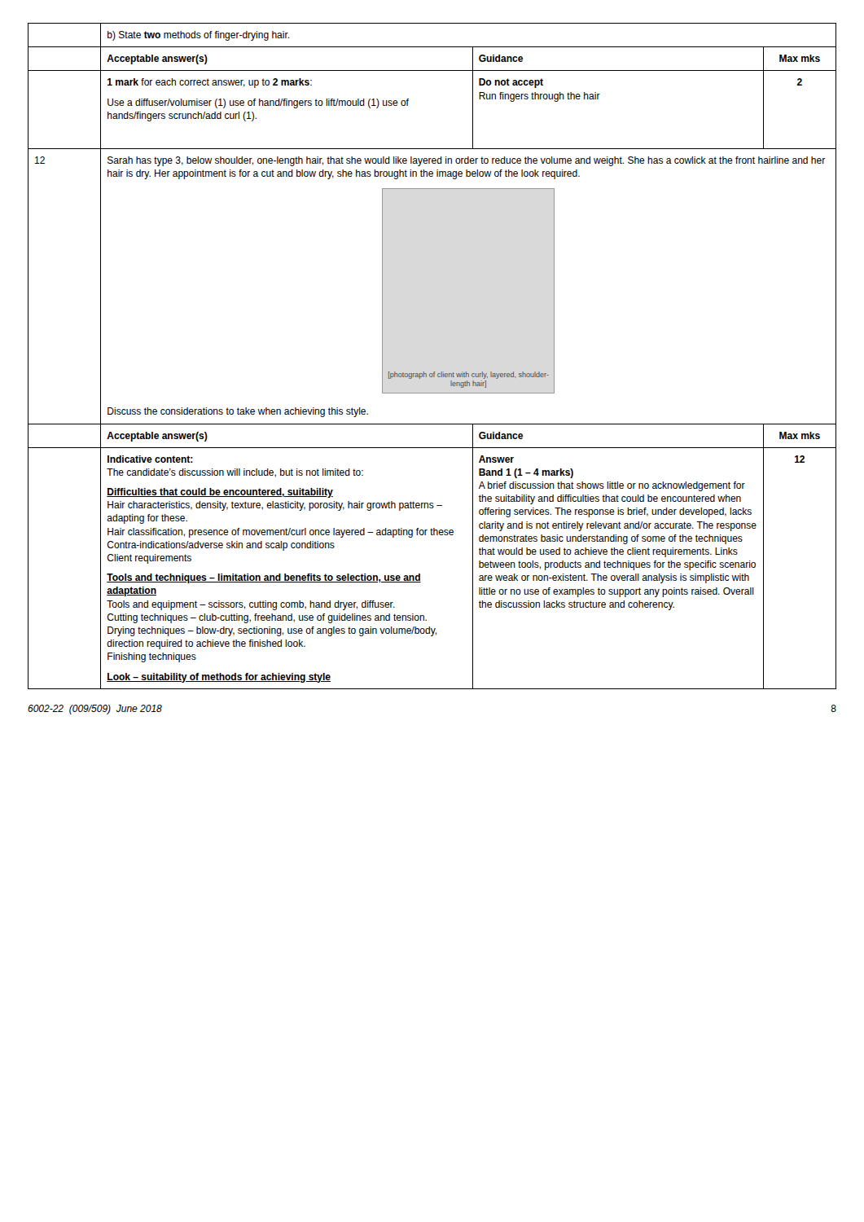| | b) State two methods of finger-drying hair. |
| | Acceptable answer(s) | Guidance | Max mks |
| | 1 mark for each correct answer, up to 2 marks : Use a diffuser/volumiser (1) use of hand/fingers to lift/mould (1) use of hands/fingers scrunch/add curl (1). | Do not accept Run fingers through the hair | 2 |
| 12 | Sarah has type 3, below shoulder, one-length hair, that she would like layered in order to reduce the volume and weight. She has a cowlick at the front hairline and her hair is dry. Her appointment is for a cut and blow dry, she has brought in the image below of the look required. Discuss the considerations to take when achieving this style. |
| | Acceptable answer(s) | Guidance | Max mks |
| | Indicative content: The candidate’s discussion will include, but is not limited to: Difficulties that could be encountered, suitability Hair characteristics, density, texture, elasticity, porosity, hair growth patterns – adapting for these. Hair classification, presence of movement/curl once layered – adapting for these Contra-indications/adverse skin and scalp conditions Client requirements Tools and techniques – limitation and benefits to selection, use and adaptation Tools and equipment – scissors, cutting comb, hand dryer, diffuser. Cutting techniques – club-cutting, freehand, use of guidelines and tension. Drying techniques – blow-dry, sectioning, use of angles to gain volume/body, direction required to achieve the finished look. Finishing techniques Look – suitability of methods for achieving style | Answer Band 1 (1 – 4 marks) A brief discussion that shows little or no acknowledgement for the suitability and difficulties that could be encountered when offering services. The response is brief, under developed, lacks clarity and is not entirely relevant and/or accurate. The response demonstrates basic understanding of some of the techniques that would be used to achieve the client requirements. Links between tools, products and techniques for the specific scenario are weak or non-existent. The overall analysis is simplistic with little or no use of examples to support any points raised. Overall the discussion lacks structure and coherency. | 12 |
6002-22 (009/509) June 2018 8